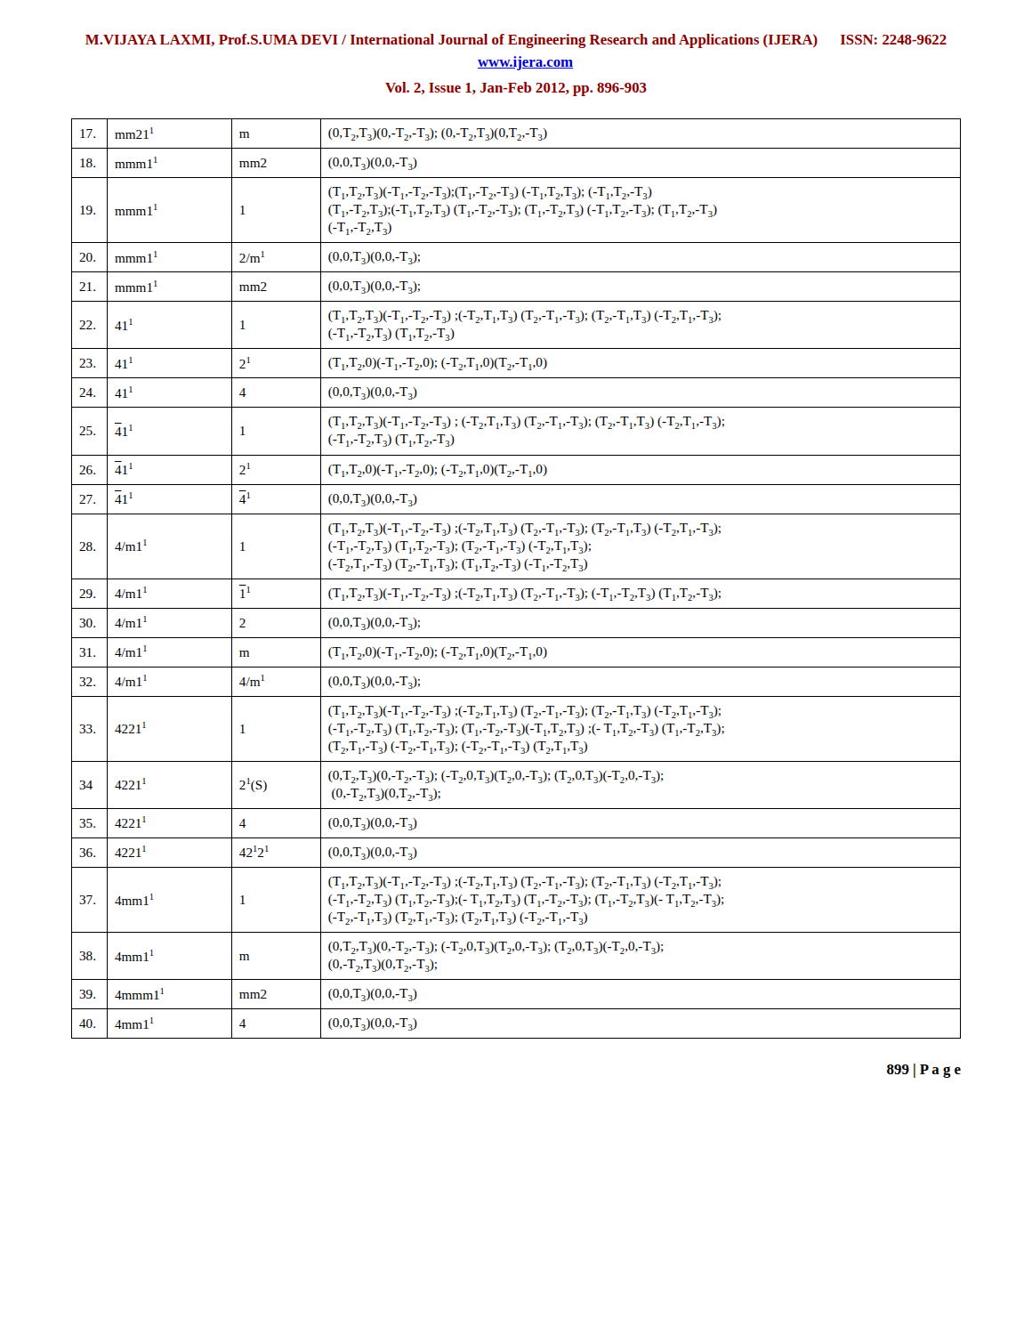M.VIJAYA LAXMI, Prof.S.UMA DEVI / International Journal of Engineering Research and Applications (IJERA) ISSN: 2248-9622 www.ijera.com
Vol. 2, Issue 1, Jan-Feb 2012, pp. 896-903
| 17. | mm21 1 | m | (0,T 2 ,T 3 )(0,-T 2 ,-T 3 ); (0,-T 2 ,T 3 )(0,T 2 ,-T 3 ) |
| 18. | mmm1 1 | mm2 | (0,0,T 3 )(0,0,-T 3 ) |
| 19. | mmm1 1 | 1 | (T 1 ,T 2 ,T 3 )(-T 1 ,-T 2 ,-T 3 );(T 1 ,-T 2 ,-T 3 ) (-T 1 ,T 2 ,T 3 ); (-T 1 ,T 2 ,-T 3 ) (T 1 ,-T 2 ,T 3 );(-T 1 ,T 2 ,T 3 ) (T 1 ,-T 2 ,-T 3 ); (T 1 ,-T 2 ,T 3 ) (-T 1 ,T 2 ,-T 3 ); (T 1 ,T 2 ,-T 3 ) (-T 1 ,-T 2 ,T 3 ) |
| 20. | mmm1 1 | 2/m 1 | (0,0,T 3 )(0,0,-T 3 ); |
| 21. | mmm1 1 | mm2 | (0,0,T 3 )(0,0,-T 3 ); |
| 22. | 41 1 | 1 | (T 1 ,T 2 ,T 3 )(-T 1 ,-T 2 ,-T 3 ) ;(-T 2 ,T 1 ,T 3 ) (T 2 ,-T 1 ,-T 3 ); (T 2 ,-T 1 ,T 3 ) (-T 2 ,T 1 ,-T 3 ); (-T 1 ,-T 2 ,T 3 ) (T 1 ,T 2 ,-T 3 ) |
| 23. | 41 1 | 2 1 | (T 1 ,T 2 ,0)(-T 1 ,-T 2 ,0); (-T 2 ,T 1 ,0)(T 2 ,-T 1 ,0) |
| 24. | 41 1 | 4 | (0,0,T 3 )(0,0,-T 3 ) |
| 25. | 4 1 1 | 1 | (T 1 ,T 2 ,T 3 )(-T 1 ,-T 2 ,-T 3 ) ; (-T 2 ,T 1 ,T 3 ) (T 2 ,-T 1 ,-T 3 ); (T 2 ,-T 1 ,T 3 ) (-T 2 ,T 1 ,-T 3 ); (-T 1 ,-T 2 ,T 3 ) (T 1 ,T 2 ,-T 3 ) |
| 26. | 4 1 1 | 2 1 | (T 1 ,T 2 ,0)(-T 1 ,-T 2 ,0); (-T 2 ,T 1 ,0)(T 2 ,-T 1 ,0) |
| 27. | 4 1 1 | 4 1 | (0,0,T 3 )(0,0,-T 3 ) |
| 28. | 4/m1 1 | 1 | (T 1 ,T 2 ,T 3 )(-T 1 ,-T 2 ,-T 3 ) ;(-T 2 ,T 1 ,T 3 ) (T 2 ,-T 1 ,-T 3 ); (T 2 ,-T 1 ,T 3 ) (-T 2 ,T 1 ,-T 3 ); (-T 1 ,-T 2 ,T 3 ) (T 1 ,T 2 ,-T 3 ); (T 2 ,-T 1 ,-T 3 ) (-T 2 ,T 1 ,T 3 ); (-T 2 ,T 1 ,-T 3 ) (T 2 ,-T 1 ,T 3 ); (T 1 ,T 2 ,-T 3 ) (-T 1 ,-T 2 ,T 3 ) |
| 29. | 4/m1 1 | 1 1 | (T 1 ,T 2 ,T 3 )(-T 1 ,-T 2 ,-T 3 ) ;(-T 2 ,T 1 ,T 3 ) (T 2 ,-T 1 ,-T 3 ); (-T 1 ,-T 2 ,T 3 ) (T 1 ,T 2 ,-T 3 ); |
| 30. | 4/m1 1 | 2 | (0,0,T 3 )(0,0,-T 3 ); |
| 31. | 4/m1 1 | m | (T 1 ,T 2 ,0)(-T 1 ,-T 2 ,0); (-T 2 ,T 1 ,0)(T 2 ,-T 1 ,0) |
| 32. | 4/m1 1 | 4/m 1 | (0,0,T 3 )(0,0,-T 3 ); |
| 33. | 4221 1 | 1 | (T 1 ,T 2 ,T 3 )(-T 1 ,-T 2 ,-T 3 ) ;(-T 2 ,T 1 ,T 3 ) (T 2 ,-T 1 ,-T 3 ); (T 2 ,-T 1 ,T 3 ) (-T 2 ,T 1 ,-T 3 ); (-T 1 ,-T 2 ,T 3 ) (T 1 ,T 2 ,-T 3 ); (T 1 ,-T 2 ,-T 3 )(-T 1 ,T 2 ,T 3 ) ;(- T 1 ,T 2 ,-T 3 ) (T 1 ,-T 2 ,T 3 ); (T 2 ,T 1 ,-T 3 ) (-T 2 ,-T 1 ,T 3 ); (-T 2 ,-T 1 ,-T 3 ) (T 2 ,T 1 ,T 3 ) |
| 34 | 4221 1 | 2 1 (S) | (0,T 2 ,T 3 )(0,-T 2 ,-T 3 ); (-T 2 ,0,T 3 )(T 2 ,0,-T 3 ); (T 2 ,0,T 3 )(-T 2 ,0,-T 3 ); (0,-T 2 ,T 3 )(0,T 2 ,-T 3 ); |
| 35. | 4221 1 | 4 | (0,0,T 3 )(0,0,-T 3 ) |
| 36. | 4221 1 | 42 1 2 1 | (0,0,T 3 )(0,0,-T 3 ) |
| 37. | 4mm1 1 | 1 | (T 1 ,T 2 ,T 3 )(-T 1 ,-T 2 ,-T 3 ) ;(-T 2 ,T 1 ,T 3 ) (T 2 ,-T 1 ,-T 3 ); (T 2 ,-T 1 ,T 3 ) (-T 2 ,T 1 ,-T 3 ); (-T 1 ,-T 2 ,T 3 ) (T 1 ,T 2 ,-T 3 );(- T 1 ,T 2 ,T 3 ) (T 1 ,-T 2 ,-T 3 ); (T 1 ,-T 2 ,T 3 )(- T 1 ,T 2 ,-T 3 ); (-T 2 ,-T 1 ,T 3 ) (T 2 ,T 1 ,-T 3 ); (T 2 ,T 1 ,T 3 ) (-T 2 ,-T 1 ,-T 3 ) |
| 38. | 4mm1 1 | m | (0,T 2 ,T 3 )(0,-T 2 ,-T 3 ); (-T 2 ,0,T 3 )(T 2 ,0,-T 3 ); (T 2 ,0,T 3 )(-T 2 ,0,-T 3 ); (0,-T 2 ,T 3 )(0,T 2 ,-T 3 ); |
| 39. | 4mmm1 1 | mm2 | (0,0,T 3 )(0,0,-T 3 ) |
| 40. | 4mm1 1 | 4 | (0,0,T 3 )(0,0,-T 3 ) |
899 | P a g e